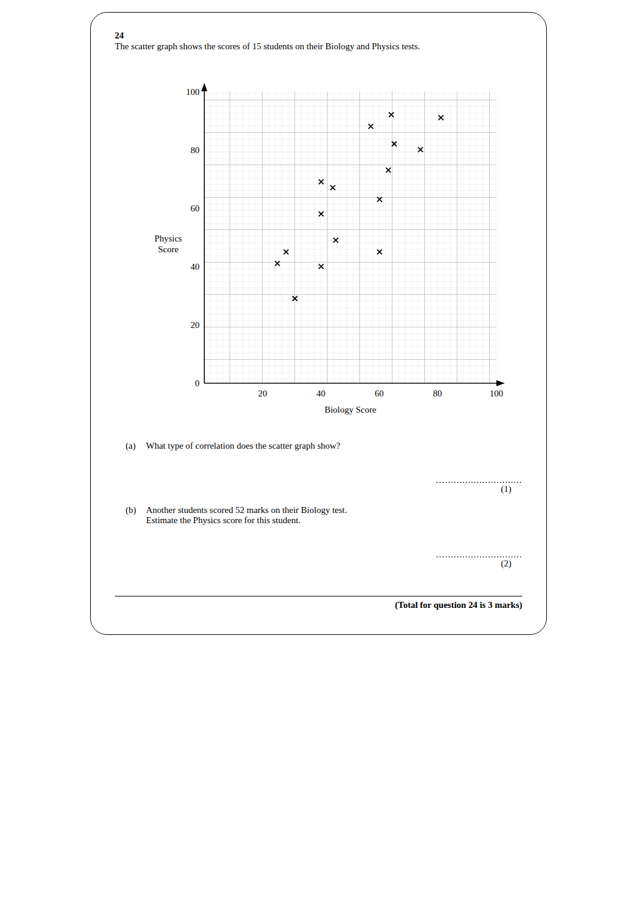24 The scatter graph shows the scores of 15 students on their Biology and Physics tests.
0 20 40 60 80 100 20 40 60 80 100 Biology Score Physics Score
(a) What type of correlation does the scatter graph show?
…...........................
(1)
(b) Another students scored 52 marks on their Biology test.
Estimate the Physics score for this student.
…...........................
(2)
(Total for question 24 is 3 marks)